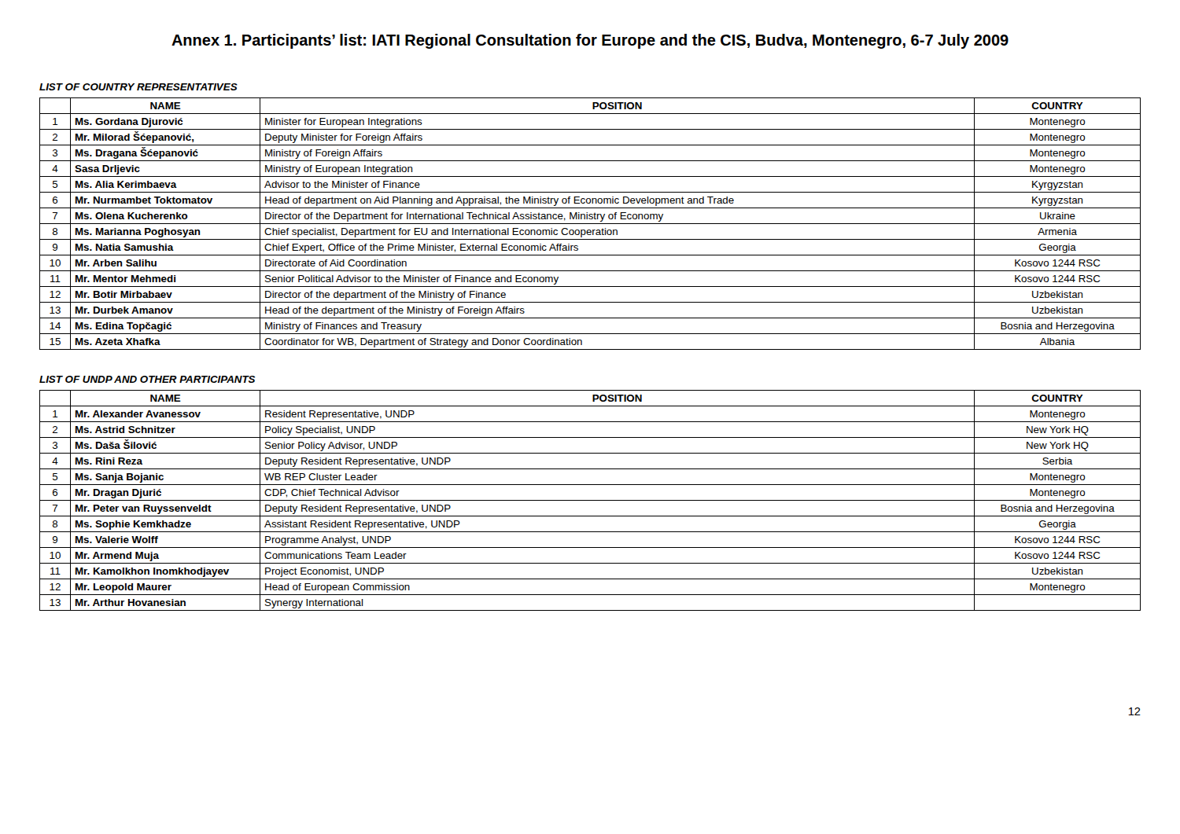Annex 1. Participants’ list: IATI Regional Consultation for Europe and the CIS, Budva, Montenegro, 6-7 July 2009
LIST OF COUNTRY REPRESENTATIVES
| | NAME | POSITION | COUNTRY |
| --- | --- | --- | --- |
| 1 | Ms. Gordana Djurović | Minister for European Integrations | Montenegro |
| 2 | Mr. Milorad Šćepanović, | Deputy Minister for Foreign Affairs | Montenegro |
| 3 | Ms. Dragana Šćepanović | Ministry of Foreign Affairs | Montenegro |
| 4 | Sasa Drljevic | Ministry of European Integration | Montenegro |
| 5 | Ms. Alia Kerimbaeva | Advisor to the Minister of Finance | Kyrgyzstan |
| 6 | Mr. Nurmambet Toktomatov | Head of department on Aid Planning and Appraisal, the Ministry of Economic Development and Trade | Kyrgyzstan |
| 7 | Ms. Olena Kucherenko | Director of the Department for International Technical Assistance, Ministry of Economy | Ukraine |
| 8 | Ms. Marianna Poghosyan | Chief specialist, Department for EU and International Economic Cooperation | Armenia |
| 9 | Ms. Natia Samushia | Chief Expert, Office of the Prime Minister, External Economic Affairs | Georgia |
| 10 | Mr. Arben Salihu | Directorate of Aid Coordination | Kosovo 1244 RSC |
| 11 | Mr. Mentor Mehmedi | Senior Political Advisor to the Minister of Finance and Economy | Kosovo 1244 RSC |
| 12 | Mr. Botir Mirbabaev | Director of the department of the Ministry of Finance | Uzbekistan |
| 13 | Mr. Durbek Amanov | Head of the department of the Ministry of Foreign Affairs | Uzbekistan |
| 14 | Ms. Edina Topčagić | Ministry of Finances and Treasury | Bosnia and Herzegovina |
| 15 | Ms. Azeta Xhafka | Coordinator for WB, Department of Strategy and Donor Coordination | Albania |
LIST OF UNDP AND OTHER PARTICIPANTS
| | NAME | POSITION | COUNTRY |
| --- | --- | --- | --- |
| 1 | Mr. Alexander Avanessov | Resident Representative, UNDP | Montenegro |
| 2 | Ms. Astrid Schnitzer | Policy Specialist, UNDP | New York HQ |
| 3 | Ms. Daša Šilović | Senior Policy Advisor, UNDP | New York HQ |
| 4 | Ms. Rini Reza | Deputy Resident Representative, UNDP | Serbia |
| 5 | Ms. Sanja Bojanic | WB REP Cluster Leader | Montenegro |
| 6 | Mr. Dragan Djurić | CDP, Chief Technical Advisor | Montenegro |
| 7 | Mr. Peter van Ruyssenveldt | Deputy Resident Representative, UNDP | Bosnia and Herzegovina |
| 8 | Ms. Sophie Kemkhadze | Assistant Resident Representative, UNDP | Georgia |
| 9 | Ms. Valerie Wolff | Programme Analyst, UNDP | Kosovo 1244 RSC |
| 10 | Mr. Armend Muja | Communications Team Leader | Kosovo 1244 RSC |
| 11 | Mr. Kamolkhon Inomkhodjayev | Project Economist, UNDP | Uzbekistan |
| 12 | Mr. Leopold Maurer | Head of European Commission | Montenegro |
| 13 | Mr. Arthur Hovanesian | Synergy International | |
12